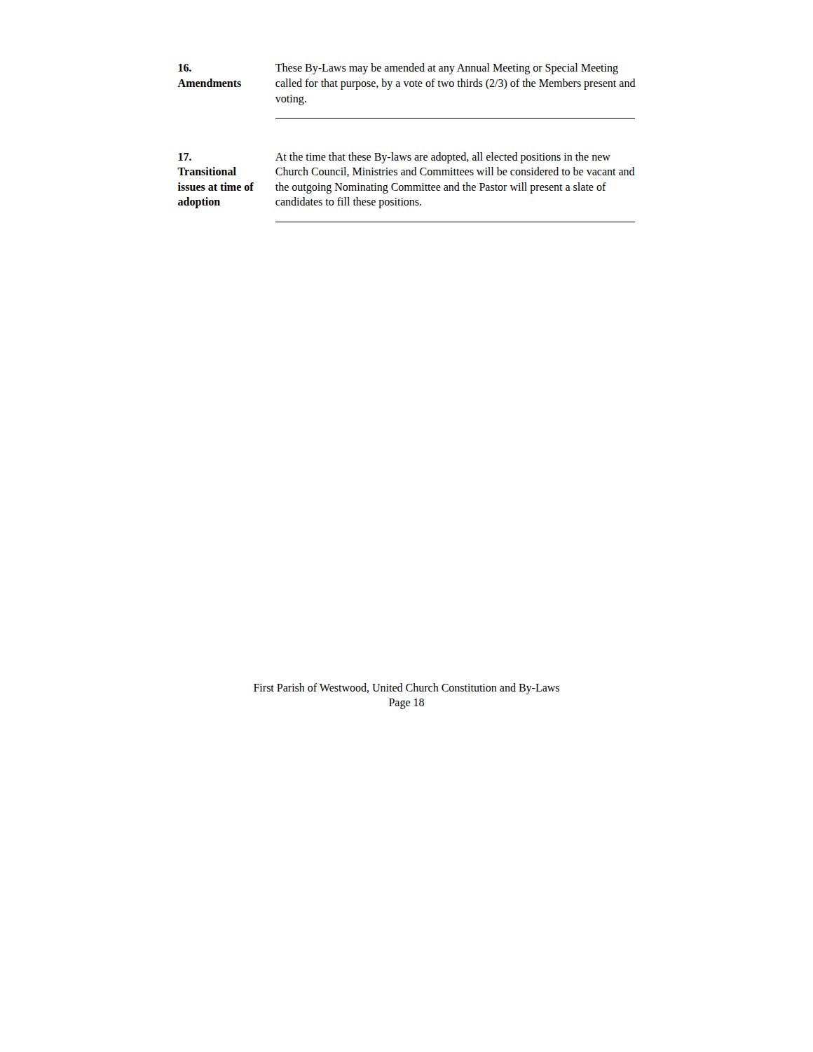16.
Amendments
These By-Laws may be amended at any Annual Meeting or Special Meeting called for that purpose, by a vote of two thirds (2/3) of the Members present and voting.
17.
Transitional issues at time of adoption
At the time that these By-laws are adopted, all elected positions in the new Church Council, Ministries and Committees will be considered to be vacant and the outgoing Nominating Committee and the Pastor will present a slate of candidates to fill these positions.
First Parish of Westwood, United Church Constitution and By-Laws
Page 18